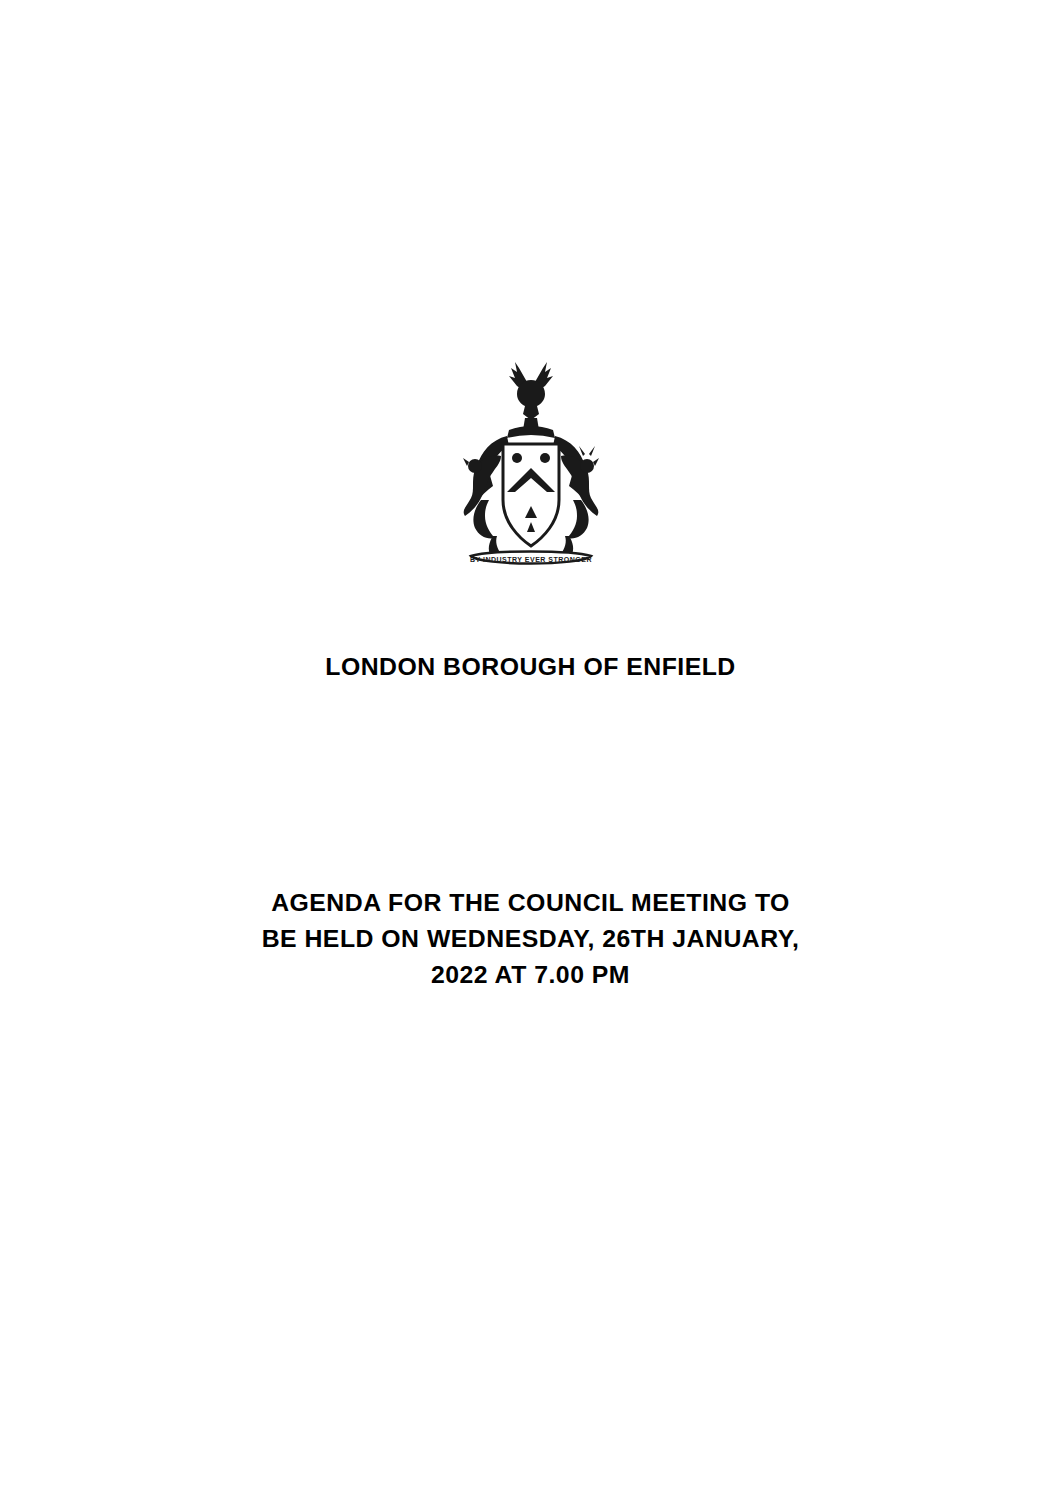BY INDUSTRY EVER STRONGER
LONDON BOROUGH OF ENFIELD
AGENDA FOR THE COUNCIL MEETING TO BE HELD ON WEDNESDAY, 26TH JANUARY, 2022 AT 7.00 PM